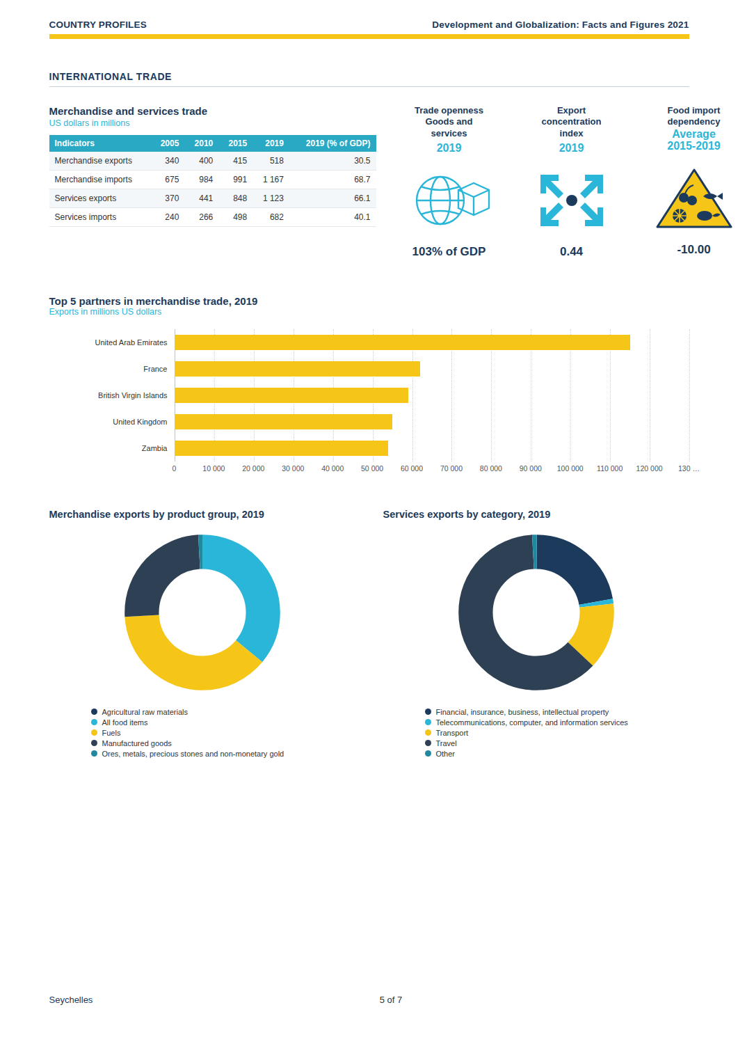COUNTRY PROFILES
Development and Globalization: Facts and Figures 2021
INTERNATIONAL TRADE
Merchandise and services trade
US dollars in millions
| Indicators | 2005 | 2010 | 2015 | 2019 | 2019 (% of GDP) |
| --- | --- | --- | --- | --- | --- |
| Merchandise exports | 340 | 400 | 415 | 518 | 30.5 |
| Merchandise imports | 675 | 984 | 991 | 1 167 | 68.7 |
| Services exports | 370 | 441 | 848 | 1 123 | 66.1 |
| Services imports | 240 | 266 | 498 | 682 | 40.1 |
Trade openness
Goods and
services
2019
103% of GDP
Export
concentration
index
2019
0.44
Food import
dependency
Average
2015-2019
-10.00
Top 5 partners in merchandise trade, 2019
Exports in millions US dollars
United Arab Emirates
France
British Virgin Islands
United Kingdom
Zambia
0 10 000 20 000 30 000 40 000 50 000 60 000 70 000 80 000 90 000 100 000 110 000 120 000 130 …
Merchandise exports by product group, 2019
Agricultural raw materials
All food items
Fuels
Manufactured goods
Ores, metals, precious stones and non-monetary gold
Services exports by category, 2019
Financial, insurance, business, intellectual property
Telecommunications, computer, and information services
Transport
Travel
Other
Seychelles
5 of 7